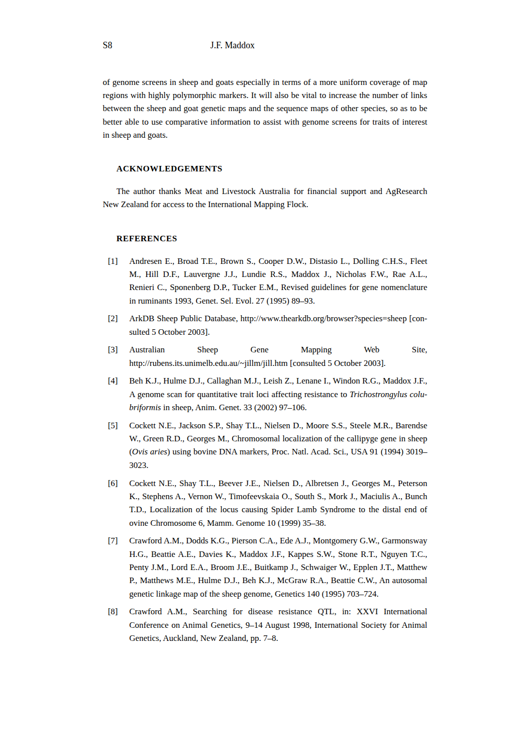S8 J.F. Maddox
of genome screens in sheep and goats especially in terms of a more uniform coverage of map regions with highly polymorphic markers. It will also be vital to increase the number of links between the sheep and goat genetic maps and the sequence maps of other species, so as to be better able to use comparative information to assist with genome screens for traits of interest in sheep and goats.
ACKNOWLEDGEMENTS
The author thanks Meat and Livestock Australia for financial support and AgResearch New Zealand for access to the International Mapping Flock.
REFERENCES
[1] Andresen E., Broad T.E., Brown S., Cooper D.W., Distasio L., Dolling C.H.S., Fleet M., Hill D.F., Lauvergne J.J., Lundie R.S., Maddox J., Nicholas F.W., Rae A.L., Renieri C., Sponenberg D.P., Tucker E.M., Revised guidelines for gene nomenclature in ruminants 1993, Genet. Sel. Evol. 27 (1995) 89–93.
[2] ArkDB Sheep Public Database, http://www.thearkdb.org/browser?species=sheep [consulted 5 October 2003].
[3] Australian Sheep Gene Mapping Web Site, http://rubens.its.unimelb.edu.au/~jillm/jill.htm [consulted 5 October 2003].
[4] Beh K.J., Hulme D.J., Callaghan M.J., Leish Z., Lenane I., Windon R.G., Maddox J.F., A genome scan for quantitative trait loci affecting resistance to Trichostrongylus colubriformis in sheep, Anim. Genet. 33 (2002) 97–106.
[5] Cockett N.E., Jackson S.P., Shay T.L., Nielsen D., Moore S.S., Steele M.R., Barendse W., Green R.D., Georges M., Chromosomal localization of the callipyge gene in sheep (Ovis aries) using bovine DNA markers, Proc. Natl. Acad. Sci., USA 91 (1994) 3019–3023.
[6] Cockett N.E., Shay T.L., Beever J.E., Nielsen D., Albretsen J., Georges M., Peterson K., Stephens A., Vernon W., Timofeevskaia O., South S., Mork J., Maciulis A., Bunch T.D., Localization of the locus causing Spider Lamb Syndrome to the distal end of ovine Chromosome 6, Mamm. Genome 10 (1999) 35–38.
[7] Crawford A.M., Dodds K.G., Pierson C.A., Ede A.J., Montgomery G.W., Garmonsway H.G., Beattie A.E., Davies K., Maddox J.F., Kappes S.W., Stone R.T., Nguyen T.C., Penty J.M., Lord E.A., Broom J.E., Buitkamp J., Schwaiger W., Epplen J.T., Matthew P., Matthews M.E., Hulme D.J., Beh K.J., McGraw R.A., Beattie C.W., An autosomal genetic linkage map of the sheep genome, Genetics 140 (1995) 703–724.
[8] Crawford A.M., Searching for disease resistance QTL, in: XXVI International Conference on Animal Genetics, 9–14 August 1998, International Society for Animal Genetics, Auckland, New Zealand, pp. 7–8.